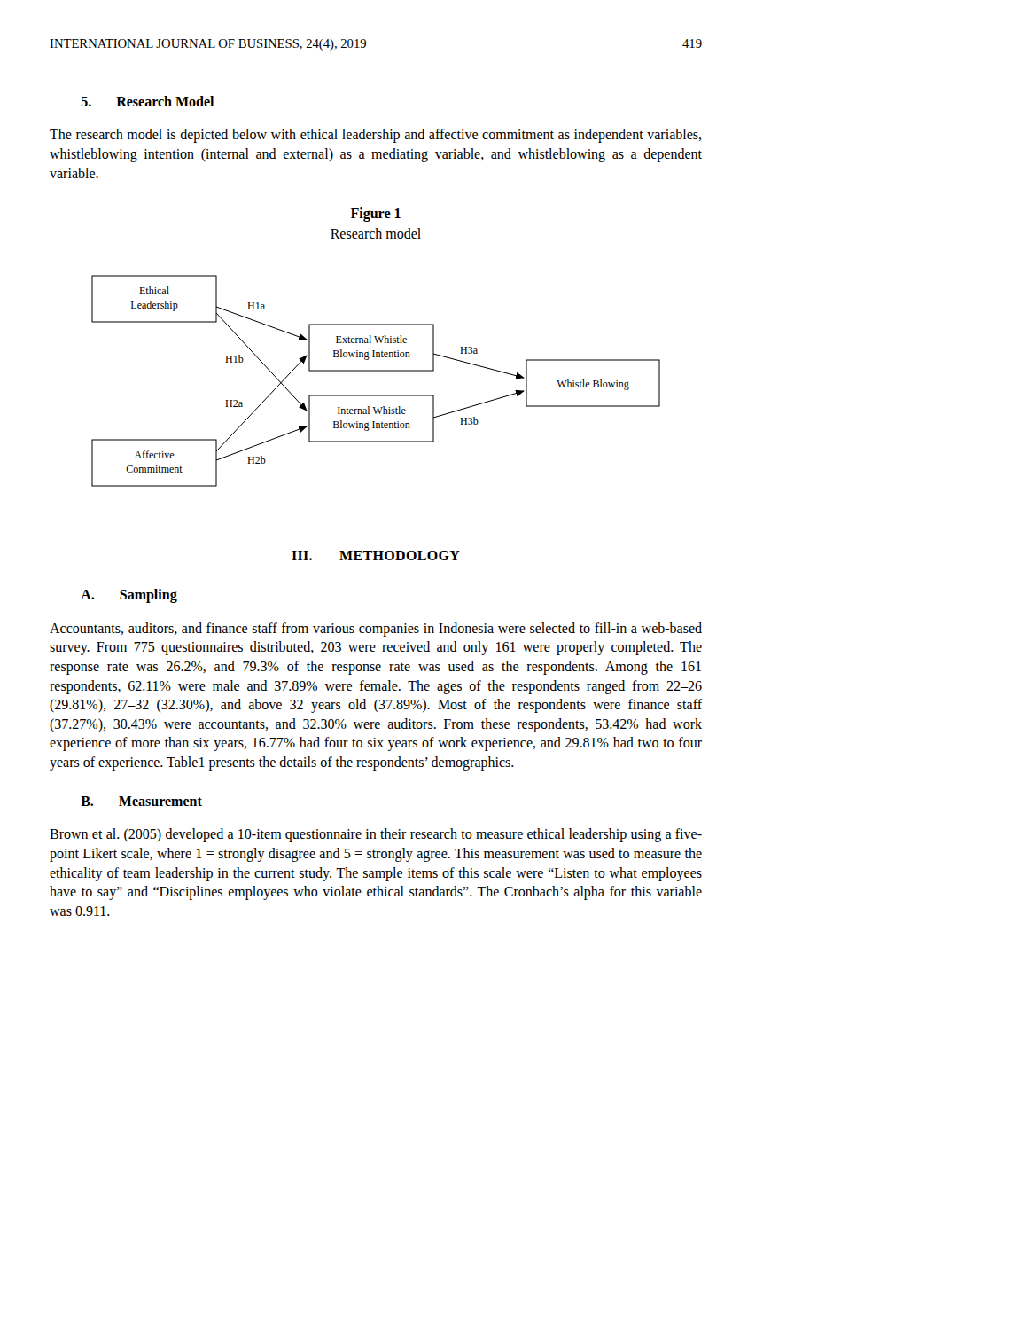INTERNATIONAL JOURNAL OF BUSINESS, 24(4), 2019 419
5. Research Model
The research model is depicted below with ethical leadership and affective commitment as independent variables, whistleblowing intention (internal and external) as a mediating variable, and whistleblowing as a dependent variable.
Figure 1
Research model
Ethical Leadership Affective Commitment External Whistle Blowing Intention Internal Whistle Blowing Intention Whistle Blowing H1a H1b H2a H2b H3a H3b
III. METHODOLOGY
A. Sampling
Accountants, auditors, and finance staff from various companies in Indonesia were selected to fill-in a web-based survey. From 775 questionnaires distributed, 203 were received and only 161 were properly completed. The response rate was 26.2%, and 79.3% of the response rate was used as the respondents. Among the 161 respondents, 62.11% were male and 37.89% were female. The ages of the respondents ranged from 22–26 (29.81%), 27–32 (32.30%), and above 32 years old (37.89%). Most of the respondents were finance staff (37.27%), 30.43% were accountants, and 32.30% were auditors. From these respondents, 53.42% had work experience of more than six years, 16.77% had four to six years of work experience, and 29.81% had two to four years of experience. Table1 presents the details of the respondents’ demographics.
B. Measurement
Brown et al. (2005) developed a 10-item questionnaire in their research to measure ethical leadership using a five-point Likert scale, where 1 = strongly disagree and 5 = strongly agree. This measurement was used to measure the ethicality of team leadership in the current study. The sample items of this scale were “Listen to what employees have to say” and “Disciplines employees who violate ethical standards”. The Cronbach’s alpha for this variable was 0.911.